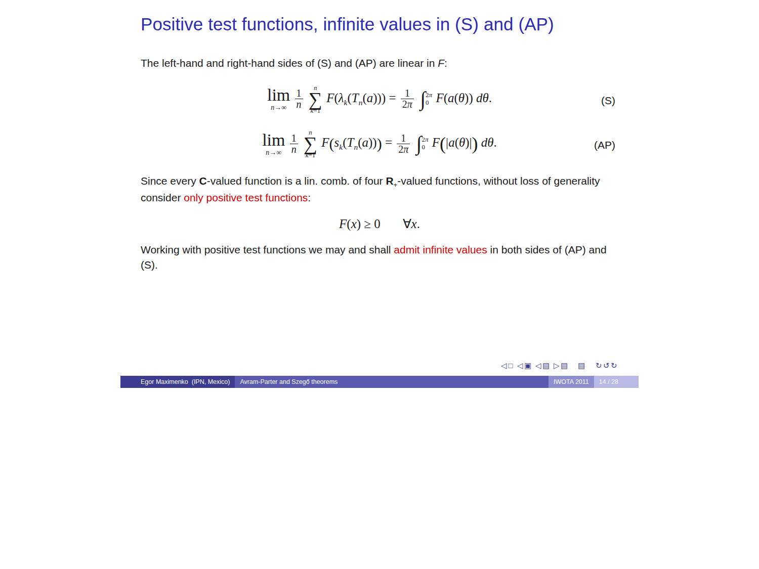Positive test functions, infinite values in (S) and (AP)
The left-hand and right-hand sides of (S) and (AP) are linear in F:
lim n→∞ 1 n n∑k=1 F(λk(Tn(a))) = 12π ∫2π 0 F(a(θ)) dθ. (S)
lim n→∞ 1 n n∑k=1 F(sk(Tn(a))) = 12π ∫2π 0 F(|a(θ)|) dθ. (AP)
Since every C-valued function is a lin. comb. of four R+-valued functions, without loss of generality consider only positive test functions:
F(x) ≥ 0 ∀x.
Working with positive test functions we may and shall admit infinite values in both sides of (AP) and (S).
◁□ ◁▣ ◁▤ ▷▤ ▤ ↻↺↻
Egor Maximenko (IPN, Mexico)
Avram-Parter and Szegő theorems
IWOTA 2011
14 / 28